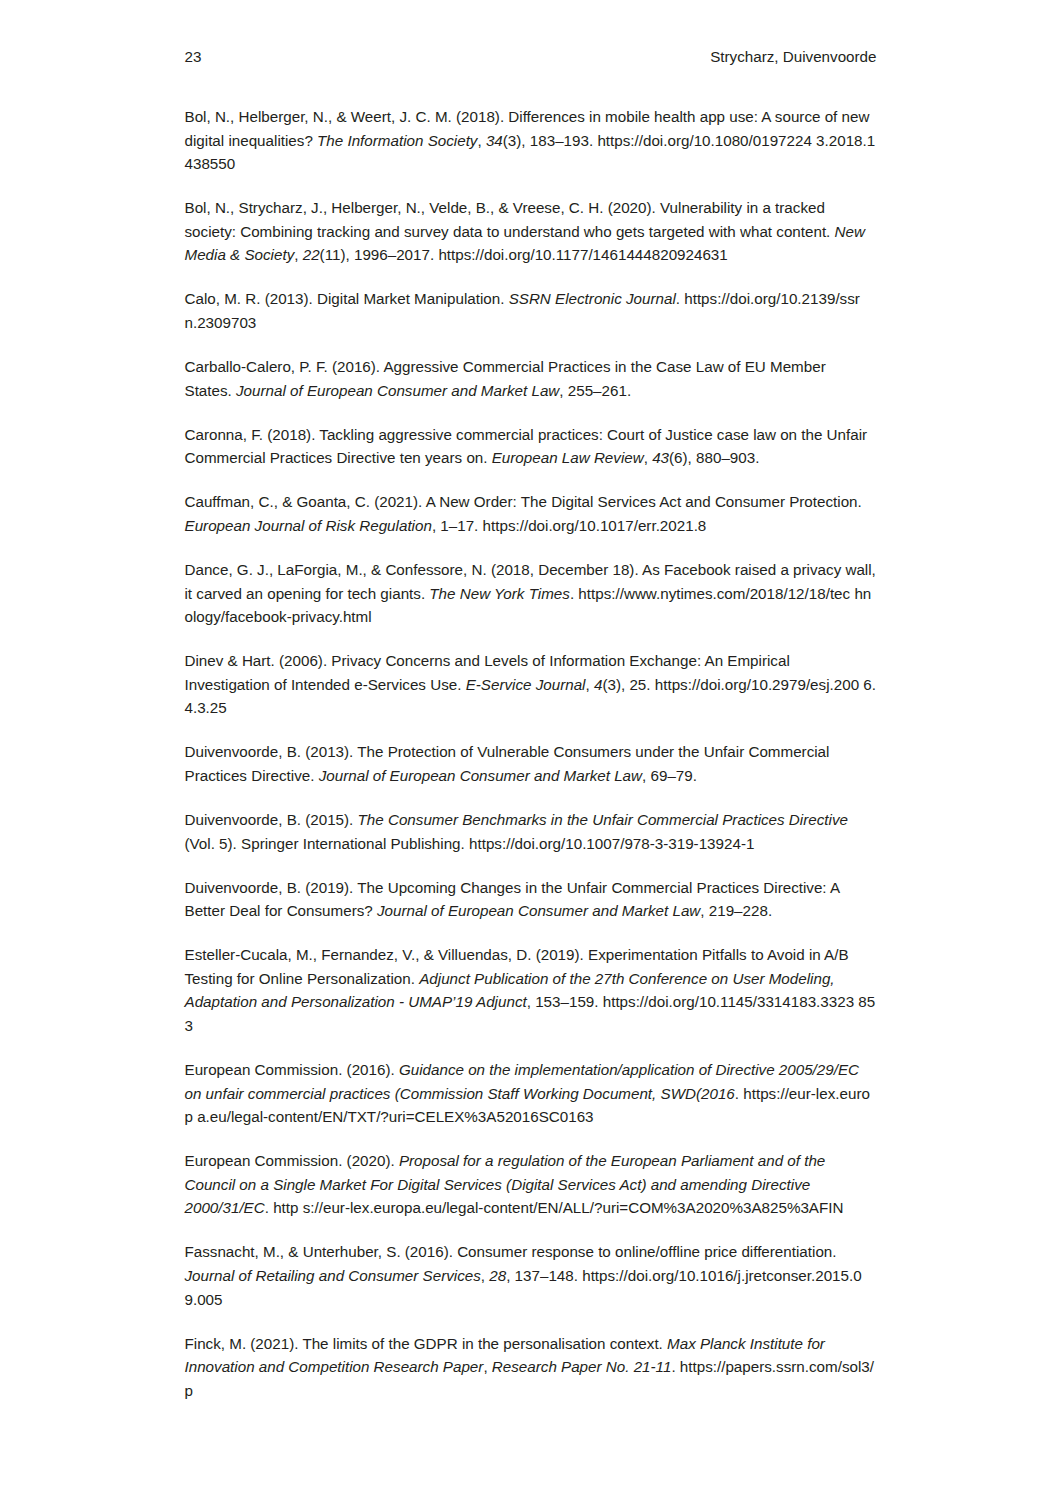23 Strycharz, Duivenvoorde
Bol, N., Helberger, N., & Weert, J. C. M. (2018). Differences in mobile health app use: A source of new digital inequalities? The Information Society, 34(3), 183–193. https://doi.org/10.1080/0197224 3.2018.1438550
Bol, N., Strycharz, J., Helberger, N., Velde, B., & Vreese, C. H. (2020). Vulnerability in a tracked society: Combining tracking and survey data to understand who gets targeted with what content. New Media & Society, 22(11), 1996–2017. https://doi.org/10.1177/1461444820924631
Calo, M. R. (2013). Digital Market Manipulation. SSRN Electronic Journal. https://doi.org/10.2139/ssr n.2309703
Carballo-Calero, P. F. (2016). Aggressive Commercial Practices in the Case Law of EU Member States. Journal of European Consumer and Market Law, 255–261.
Caronna, F. (2018). Tackling aggressive commercial practices: Court of Justice case law on the Unfair Commercial Practices Directive ten years on. European Law Review, 43(6), 880–903.
Cauffman, C., & Goanta, C. (2021). A New Order: The Digital Services Act and Consumer Protection. European Journal of Risk Regulation, 1–17. https://doi.org/10.1017/err.2021.8
Dance, G. J., LaForgia, M., & Confessore, N. (2018, December 18). As Facebook raised a privacy wall, it carved an opening for tech giants. The New York Times. https://www.nytimes.com/2018/12/18/tec hnology/facebook-privacy.html
Dinev & Hart. (2006). Privacy Concerns and Levels of Information Exchange: An Empirical Investigation of Intended e-Services Use. E-Service Journal, 4(3), 25. https://doi.org/10.2979/esj.200 6.4.3.25
Duivenvoorde, B. (2013). The Protection of Vulnerable Consumers under the Unfair Commercial Practices Directive. Journal of European Consumer and Market Law, 69–79.
Duivenvoorde, B. (2015). The Consumer Benchmarks in the Unfair Commercial Practices Directive (Vol. 5). Springer International Publishing. https://doi.org/10.1007/978-3-319-13924-1
Duivenvoorde, B. (2019). The Upcoming Changes in the Unfair Commercial Practices Directive: A Better Deal for Consumers? Journal of European Consumer and Market Law, 219–228.
Esteller-Cucala, M., Fernandez, V., & Villuendas, D. (2019). Experimentation Pitfalls to Avoid in A/B Testing for Online Personalization. Adjunct Publication of the 27th Conference on User Modeling, Adaptation and Personalization - UMAP’19 Adjunct, 153–159. https://doi.org/10.1145/3314183.3323 853
European Commission. (2016). Guidance on the implementation/application of Directive 2005/29/EC on unfair commercial practices (Commission Staff Working Document, SWD(2016. https://eur-lex.europ a.eu/legal-content/EN/TXT/?uri=CELEX%3A52016SC0163
European Commission. (2020). Proposal for a regulation of the European Parliament and of the Council on a Single Market For Digital Services (Digital Services Act) and amending Directive 2000/31/EC. http s://eur-lex.europa.eu/legal-content/EN/ALL/?uri=COM%3A2020%3A825%3AFIN
Fassnacht, M., & Unterhuber, S. (2016). Consumer response to online/offline price differentiation. Journal of Retailing and Consumer Services, 28, 137–148. https://doi.org/10.1016/j.jretconser.2015.0 9.005
Finck, M. (2021). The limits of the GDPR in the personalisation context. Max Planck Institute for Innovation and Competition Research Paper, Research Paper No. 21-11. https://papers.ssrn.com/sol3/p